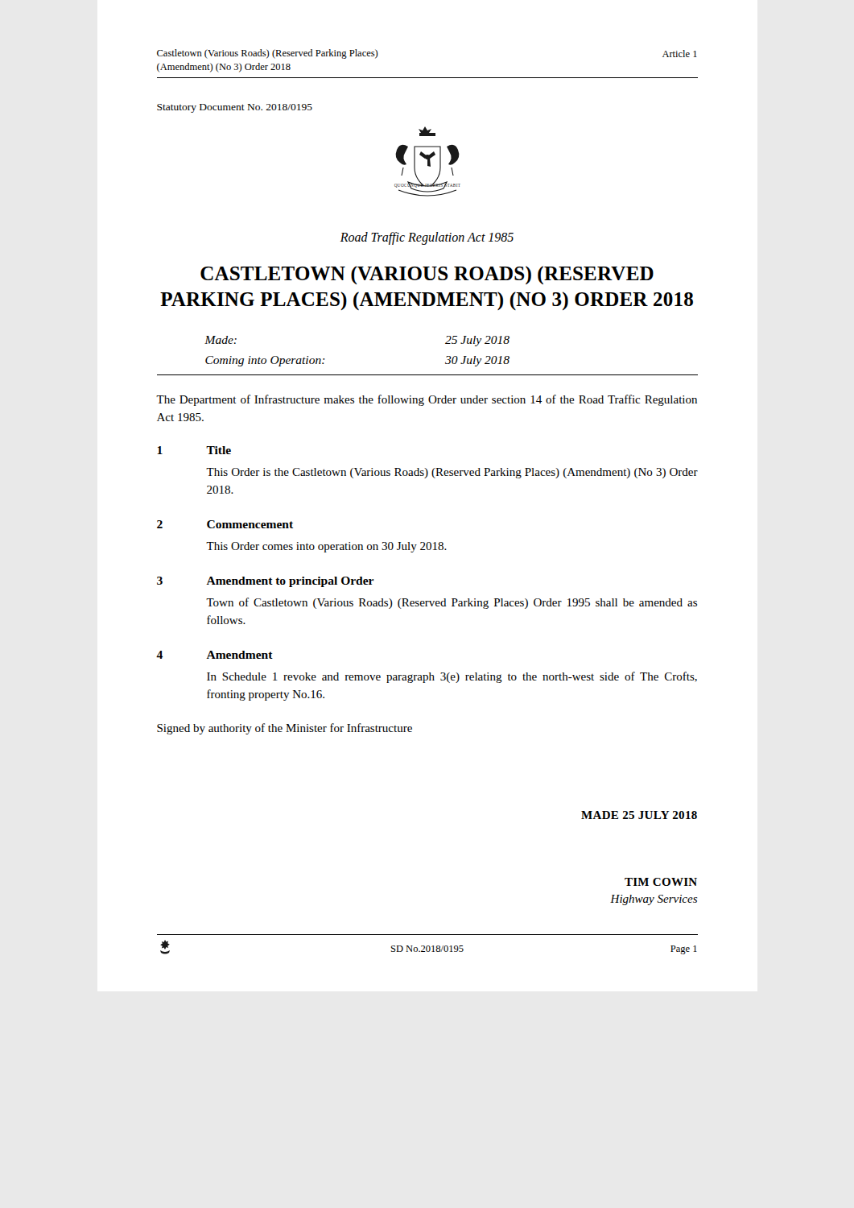Castletown (Various Roads) (Reserved Parking Places)
(Amendment) (No 3) Order 2018
Article 1
Statutory Document No. 2018/0195
QUOCUNQUE JECERIS STABIT
Road Traffic Regulation Act 1985
CASTLETOWN (VARIOUS ROADS) (RESERVED PARKING PLACES) (AMENDMENT) (NO 3) ORDER 2018
| Made: | 25 July 2018 |
| Coming into Operation: | 30 July 2018 |
The Department of Infrastructure makes the following Order under section 14 of the Road Traffic Regulation Act 1985.
1
Title
This Order is the Castletown (Various Roads) (Reserved Parking Places) (Amendment) (No 3) Order 2018.
2
Commencement
This Order comes into operation on 30 July 2018.
3
Amendment to principal Order
Town of Castletown (Various Roads) (Reserved Parking Places) Order 1995 shall be amended as follows.
4
Amendment
In Schedule 1 revoke and remove paragraph 3(e) relating to the north-west side of The Crofts, fronting property No.16.
Signed by authority of the Minister for Infrastructure
MADE 25 JULY 2018
TIM COWIN
Highway Services
SD No.2018/0195
Page 1